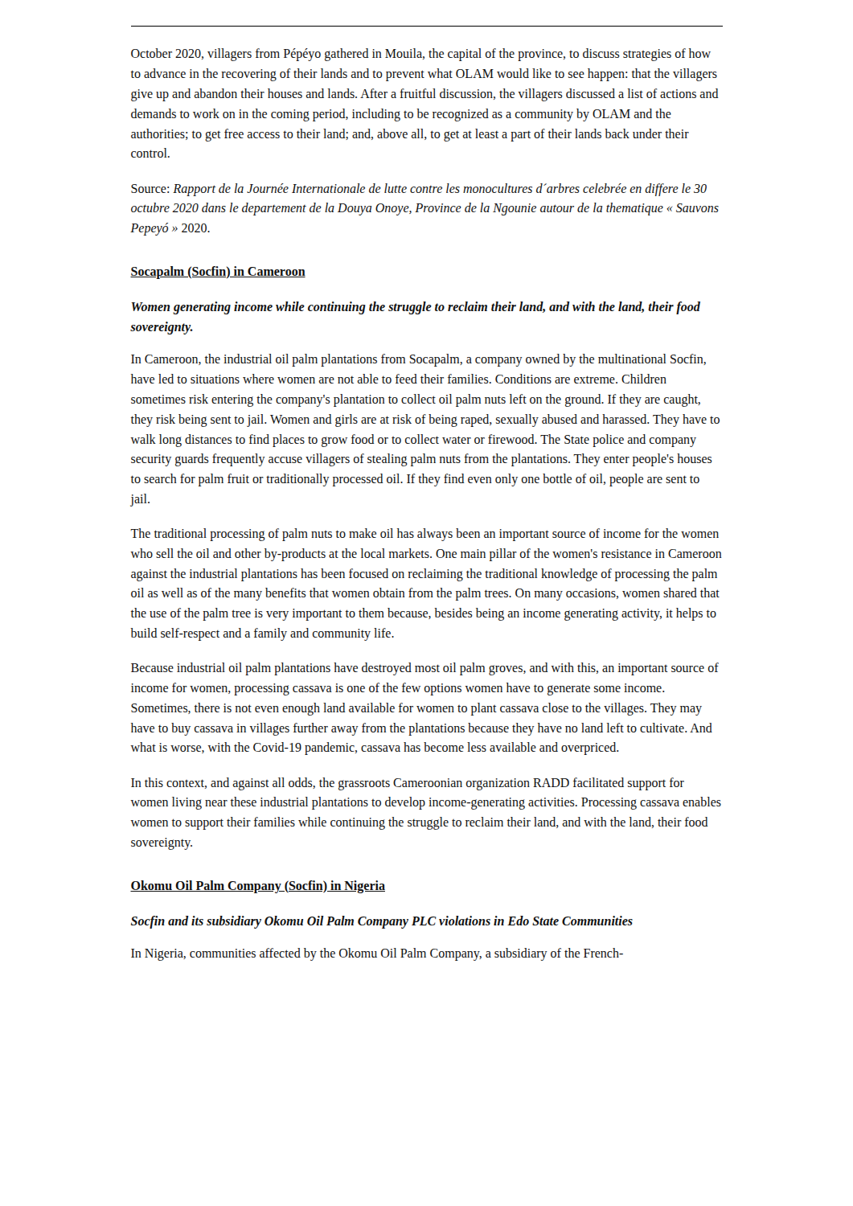October 2020, villagers from Pépéyo gathered in Mouila, the capital of the province, to discuss strategies of how to advance in the recovering of their lands and to prevent what OLAM would like to see happen: that the villagers give up and abandon their houses and lands. After a fruitful discussion, the villagers discussed a list of actions and demands to work on in the coming period, including to be recognized as a community by OLAM and the authorities; to get free access to their land; and, above all, to get at least a part of their lands back under their control.
Source: Rapport de la Journée Internationale de lutte contre les monocultures d´arbres celebrée en differe le 30 octubre 2020 dans le departement de la Douya Onoye, Province de la Ngounie autour de la thematique « Sauvons Pepeyó » 2020.
Socapalm (Socfin) in Cameroon
Women generating income while continuing the struggle to reclaim their land, and with the land, their food sovereignty.
In Cameroon, the industrial oil palm plantations from Socapalm, a company owned by the multinational Socfin, have led to situations where women are not able to feed their families. Conditions are extreme. Children sometimes risk entering the company's plantation to collect oil palm nuts left on the ground. If they are caught, they risk being sent to jail. Women and girls are at risk of being raped, sexually abused and harassed. They have to walk long distances to find places to grow food or to collect water or firewood. The State police and company security guards frequently accuse villagers of stealing palm nuts from the plantations. They enter people's houses to search for palm fruit or traditionally processed oil. If they find even only one bottle of oil, people are sent to jail.
The traditional processing of palm nuts to make oil has always been an important source of income for the women who sell the oil and other by-products at the local markets. One main pillar of the women's resistance in Cameroon against the industrial plantations has been focused on reclaiming the traditional knowledge of processing the palm oil as well as of the many benefits that women obtain from the palm trees. On many occasions, women shared that the use of the palm tree is very important to them because, besides being an income generating activity, it helps to build self-respect and a family and community life.
Because industrial oil palm plantations have destroyed most oil palm groves, and with this, an important source of income for women, processing cassava is one of the few options women have to generate some income. Sometimes, there is not even enough land available for women to plant cassava close to the villages. They may have to buy cassava in villages further away from the plantations because they have no land left to cultivate. And what is worse, with the Covid-19 pandemic, cassava has become less available and overpriced.
In this context, and against all odds, the grassroots Cameroonian organization RADD facilitated support for women living near these industrial plantations to develop income-generating activities. Processing cassava enables women to support their families while continuing the struggle to reclaim their land, and with the land, their food sovereignty.
Okomu Oil Palm Company (Socfin) in Nigeria
Socfin and its subsidiary Okomu Oil Palm Company PLC violations in Edo State Communities
In Nigeria, communities affected by the Okomu Oil Palm Company, a subsidiary of the French-